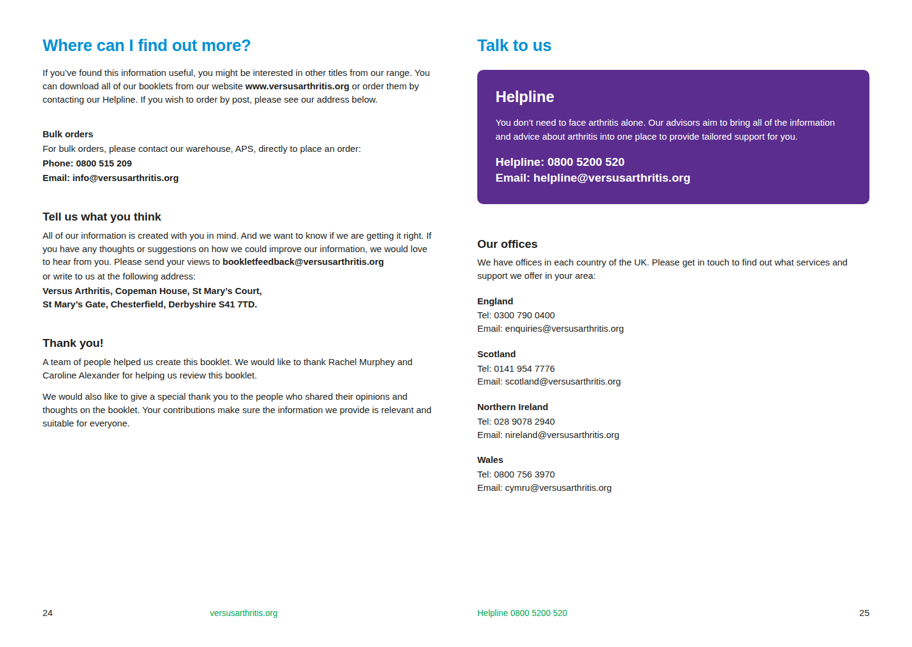Where can I find out more?
If you’ve found this information useful, you might be interested in other titles from our range. You can download all of our booklets from our website www.versusarthritis.org or order them by contacting our Helpline. If you wish to order by post, please see our address below.
Bulk orders
For bulk orders, please contact our warehouse, APS, directly to place an order:
Phone: 0800 515 209
Email: info@versusarthritis.org
Tell us what you think
All of our information is created with you in mind. And we want to know if we are getting it right. If you have any thoughts or suggestions on how we could improve our information, we would love to hear from you. Please send your views to bookletfeedback@versusarthritis.org
or write to us at the following address:
Versus Arthritis, Copeman House, St Mary’s Court,
St Mary’s Gate, Chesterfield, Derbyshire S41 7TD.
Thank you!
A team of people helped us create this booklet. We would like to thank Rachel Murphey and Caroline Alexander for helping us review this booklet.
We would also like to give a special thank you to the people who shared their opinions and thoughts on the booklet. Your contributions make sure the information we provide is relevant and suitable for everyone.
24 versusarthritis.org
Talk to us
Helpline
You don’t need to face arthritis alone. Our advisors aim to bring all of the information and advice about arthritis into one place to provide tailored support for you.
Helpline: 0800 5200 520
Email: helpline@versusarthritis.org
Our offices
We have offices in each country of the UK. Please get in touch to find out what services and support we offer in your area:
England
Tel: 0300 790 0400
Email: enquiries@versusarthritis.org
Scotland
Tel: 0141 954 7776
Email: scotland@versusarthritis.org
Northern Ireland
Tel: 028 9078 2940
Email: nireland@versusarthritis.org
Wales
Tel: 0800 756 3970
Email: cymru@versusarthritis.org
Helpline 0800 5200 520 25